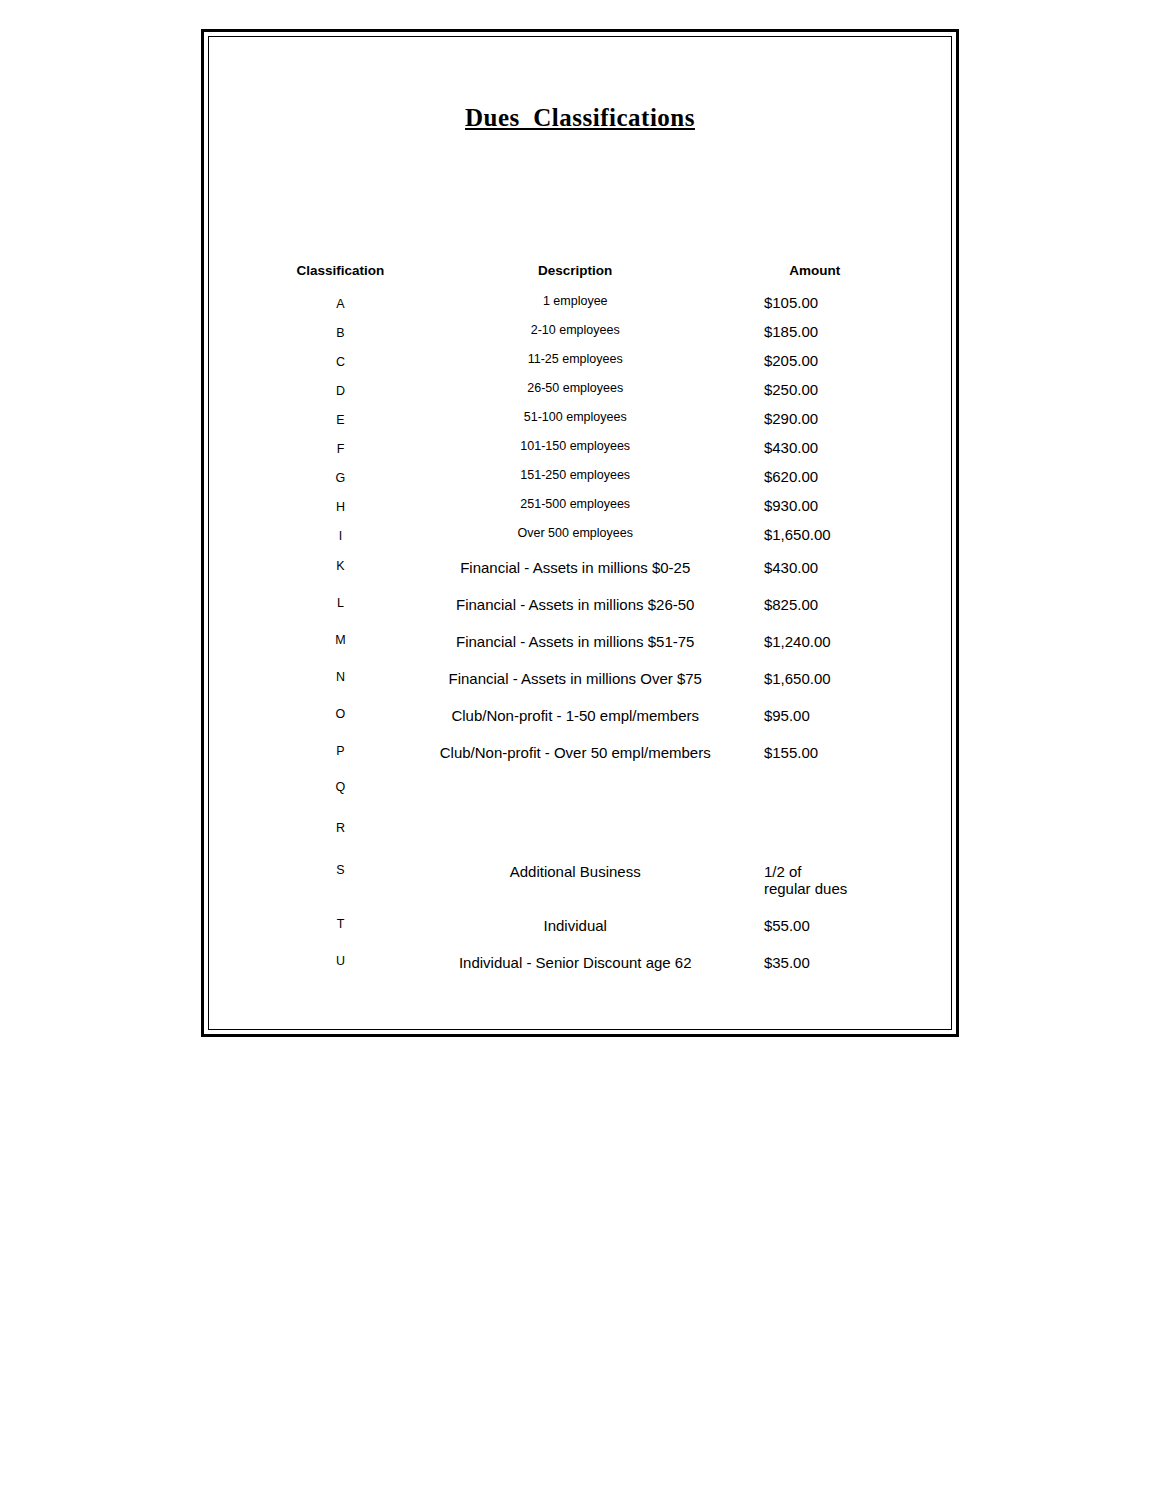Dues Classifications
| Classification | Description | Amount |
| --- | --- | --- |
| A | 1 employee | $105.00 |
| B | 2-10 employees | $185.00 |
| C | 11-25 employees | $205.00 |
| D | 26-50 employees | $250.00 |
| E | 51-100 employees | $290.00 |
| F | 101-150 employees | $430.00 |
| G | 151-250 employees | $620.00 |
| H | 251-500 employees | $930.00 |
| I | Over 500 employees | $1,650.00 |
| K | Financial - Assets in millions $0-25 | $430.00 |
| L | Financial - Assets in millions $26-50 | $825.00 |
| M | Financial - Assets in millions $51-75 | $1,240.00 |
| N | Financial - Assets in millions Over $75 | $1,650.00 |
| O | Club/Non-profit - 1-50 empl/members | $95.00 |
| P | Club/Non-profit - Over 50 empl/members | $155.00 |
| Q | | |
| R | | |
| S | Additional Business | 1/2 of regular dues |
| T | Individual | $55.00 |
| U | Individual - Senior Discount age 62 | $35.00 |